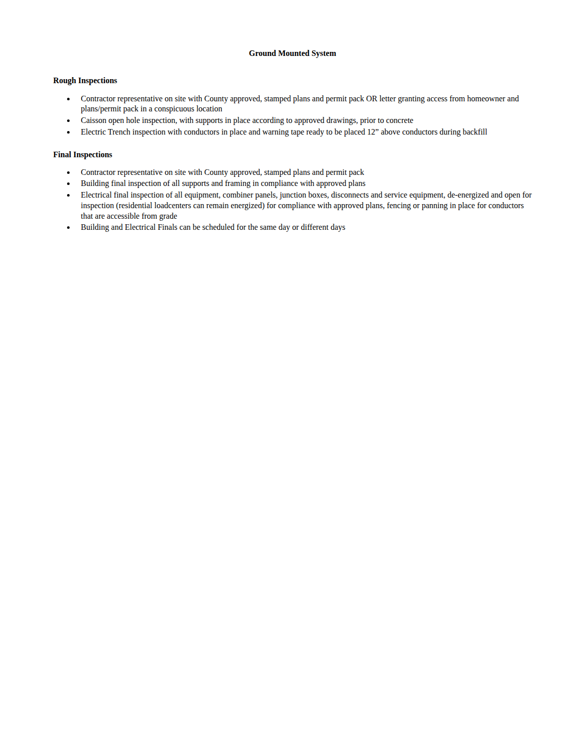Ground Mounted System
Rough Inspections
Contractor representative on site with County approved, stamped plans and permit pack OR letter granting access from homeowner and plans/permit pack in a conspicuous location
Caisson open hole inspection, with supports in place according to approved drawings, prior to concrete
Electric Trench inspection with conductors in place and warning tape ready to be placed 12” above conductors during backfill
Final Inspections
Contractor representative on site with County approved, stamped plans and permit pack
Building final inspection of all supports and framing in compliance with approved plans
Electrical final inspection of all equipment, combiner panels, junction boxes, disconnects and service equipment, de-energized and open for inspection (residential loadcenters can remain energized) for compliance with approved plans, fencing or panning in place for conductors that are accessible from grade
Building and Electrical Finals can be scheduled for the same day or different days